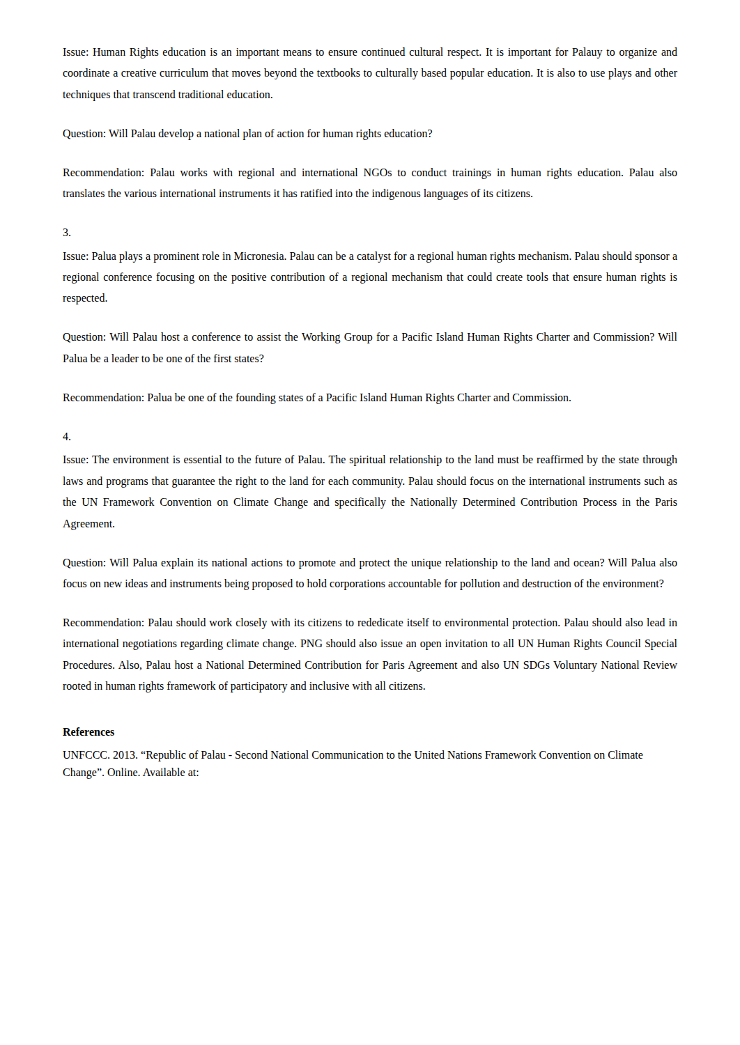Issue: Human Rights education is an important means to ensure continued cultural respect. It is important for Palauy to organize and coordinate a creative curriculum that moves beyond the textbooks to culturally based popular education. It is also to use plays and other techniques that transcend traditional education.
Question: Will Palau develop a national plan of action for human rights education?
Recommendation: Palau works with regional and international NGOs to conduct trainings in human rights education. Palau also translates the various international instruments it has ratified into the indigenous languages of its citizens.
3.
Issue: Palua plays a prominent role in Micronesia. Palau can be a catalyst for a regional human rights mechanism. Palau should sponsor a regional conference focusing on the positive contribution of a regional mechanism that could create tools that ensure human rights is respected.
Question: Will Palau host a conference to assist the Working Group for a Pacific Island Human Rights Charter and Commission? Will Palua be a leader to be one of the first states?
Recommendation: Palua be one of the founding states of a Pacific Island Human Rights Charter and Commission.
4.
Issue: The environment is essential to the future of Palau. The spiritual relationship to the land must be reaffirmed by the state through laws and programs that guarantee the right to the land for each community. Palau should focus on the international instruments such as the UN Framework Convention on Climate Change and specifically the Nationally Determined Contribution Process in the Paris Agreement.
Question: Will Palua explain its national actions to promote and protect the unique relationship to the land and ocean? Will Palua also focus on new ideas and instruments being proposed to hold corporations accountable for pollution and destruction of the environment?
Recommendation: Palau should work closely with its citizens to rededicate itself to environmental protection. Palau should also lead in international negotiations regarding climate change. PNG should also issue an open invitation to all UN Human Rights Council Special Procedures. Also, Palau host a National Determined Contribution for Paris Agreement and also UN SDGs Voluntary National Review rooted in human rights framework of participatory and inclusive with all citizens.
References
UNFCCC. 2013. “Republic of Palau - Second National Communication to the United Nations Framework Convention on Climate Change”. Online. Available at: